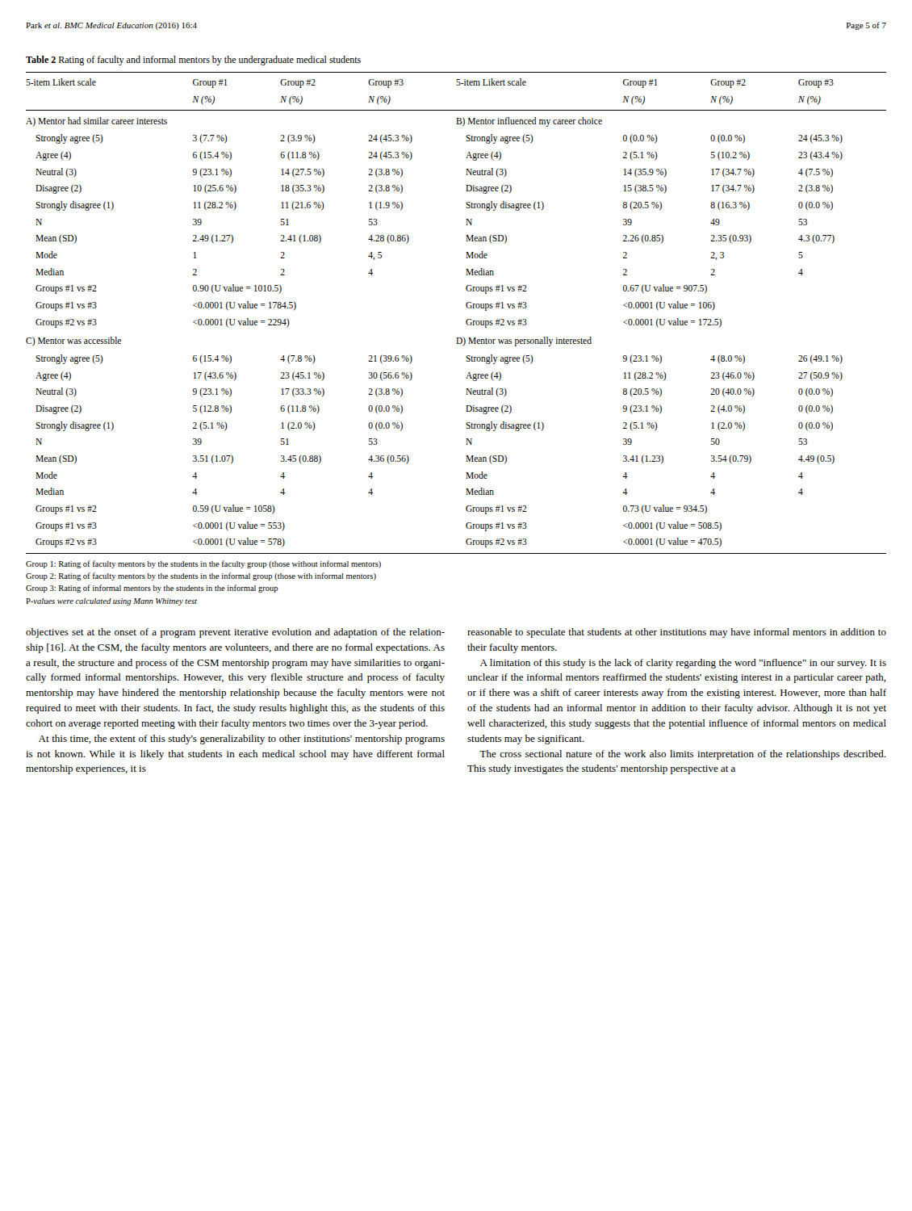Park et al. BMC Medical Education (2016) 16:4
Page 5 of 7
Table 2 Rating of faculty and informal mentors by the undergraduate medical students
| 5-item Likert scale | Group #1 | Group #2 | Group #3 | 5-item Likert scale | Group #1 | Group #2 | Group #3 |
| --- | --- | --- | --- | --- | --- | --- | --- |
| | N (%) | N (%) | N (%) | | N (%) | N (%) | N (%) |
| A) Mentor had similar career interests | B) Mentor influenced my career choice |
| Strongly agree (5) | 3 (7.7 %) | 2 (3.9 %) | 24 (45.3 %) | Strongly agree (5) | 0 (0.0 %) | 0 (0.0 %) | 24 (45.3 %) |
| Agree (4) | 6 (15.4 %) | 6 (11.8 %) | 24 (45.3 %) | Agree (4) | 2 (5.1 %) | 5 (10.2 %) | 23 (43.4 %) |
| Neutral (3) | 9 (23.1 %) | 14 (27.5 %) | 2 (3.8 %) | Neutral (3) | 14 (35.9 %) | 17 (34.7 %) | 4 (7.5 %) |
| Disagree (2) | 10 (25.6 %) | 18 (35.3 %) | 2 (3.8 %) | Disagree (2) | 15 (38.5 %) | 17 (34.7 %) | 2 (3.8 %) |
| Strongly disagree (1) | 11 (28.2 %) | 11 (21.6 %) | 1 (1.9 %) | Strongly disagree (1) | 8 (20.5 %) | 8 (16.3 %) | 0 (0.0 %) |
| N | 39 | 51 | 53 | N | 39 | 49 | 53 |
| Mean (SD) | 2.49 (1.27) | 2.41 (1.08) | 4.28 (0.86) | Mean (SD) | 2.26 (0.85) | 2.35 (0.93) | 4.3 (0.77) |
| Mode | 1 | 2 | 4, 5 | Mode | 2 | 2, 3 | 5 |
| Median | 2 | 2 | 4 | Median | 2 | 2 | 4 |
| Groups #1 vs #2 | 0.90 (U value = 1010.5) | Groups #1 vs #2 | 0.67 (U value = 907.5) |
| Groups #1 vs #3 | <0.0001 (U value = 1784.5) | Groups #1 vs #3 | <0.0001 (U value = 106) |
| Groups #2 vs #3 | <0.0001 (U value = 2294) | Groups #2 vs #3 | <0.0001 (U value = 172.5) |
| C) Mentor was accessible | D) Mentor was personally interested |
| Strongly agree (5) | 6 (15.4 %) | 4 (7.8 %) | 21 (39.6 %) | Strongly agree (5) | 9 (23.1 %) | 4 (8.0 %) | 26 (49.1 %) |
| Agree (4) | 17 (43.6 %) | 23 (45.1 %) | 30 (56.6 %) | Agree (4) | 11 (28.2 %) | 23 (46.0 %) | 27 (50.9 %) |
| Neutral (3) | 9 (23.1 %) | 17 (33.3 %) | 2 (3.8 %) | Neutral (3) | 8 (20.5 %) | 20 (40.0 %) | 0 (0.0 %) |
| Disagree (2) | 5 (12.8 %) | 6 (11.8 %) | 0 (0.0 %) | Disagree (2) | 9 (23.1 %) | 2 (4.0 %) | 0 (0.0 %) |
| Strongly disagree (1) | 2 (5.1 %) | 1 (2.0 %) | 0 (0.0 %) | Strongly disagree (1) | 2 (5.1 %) | 1 (2.0 %) | 0 (0.0 %) |
| N | 39 | 51 | 53 | N | 39 | 50 | 53 |
| Mean (SD) | 3.51 (1.07) | 3.45 (0.88) | 4.36 (0.56) | Mean (SD) | 3.41 (1.23) | 3.54 (0.79) | 4.49 (0.5) |
| Mode | 4 | 4 | 4 | Mode | 4 | 4 | 4 |
| Median | 4 | 4 | 4 | Median | 4 | 4 | 4 |
| Groups #1 vs #2 | 0.59 (U value = 1058) | Groups #1 vs #2 | 0.73 (U value = 934.5) |
| Groups #1 vs #3 | <0.0001 (U value = 553) | Groups #1 vs #3 | <0.0001 (U value = 508.5) |
| Groups #2 vs #3 | <0.0001 (U value = 578) | Groups #2 vs #3 | <0.0001 (U value = 470.5) |
Group 1: Rating of faculty mentors by the students in the faculty group (those without informal mentors)
Group 2: Rating of faculty mentors by the students in the informal group (those with informal mentors)
Group 3: Rating of informal mentors by the students in the informal group
P-values were calculated using Mann Whitney test
objectives set at the onset of a program prevent iterative evolution and adaptation of the relationship [16]. At the CSM, the faculty mentors are volunteers, and there are no formal expectations. As a result, the structure and process of the CSM mentorship program may have similarities to organically formed informal mentorships. However, this very flexible structure and process of faculty mentorship may have hindered the mentorship relationship because the faculty mentors were not required to meet with their students. In fact, the study results highlight this, as the students of this cohort on average reported meeting with their faculty mentors two times over the 3-year period.
At this time, the extent of this study's generalizability to other institutions' mentorship programs is not known. While it is likely that students in each medical school may have different formal mentorship experiences, it is
reasonable to speculate that students at other institutions may have informal mentors in addition to their faculty mentors.
A limitation of this study is the lack of clarity regarding the word "influence" in our survey. It is unclear if the informal mentors reaffirmed the students' existing interest in a particular career path, or if there was a shift of career interests away from the existing interest. However, more than half of the students had an informal mentor in addition to their faculty advisor. Although it is not yet well characterized, this study suggests that the potential influence of informal mentors on medical students may be significant.
The cross sectional nature of the work also limits interpretation of the relationships described. This study investigates the students' mentorship perspective at a